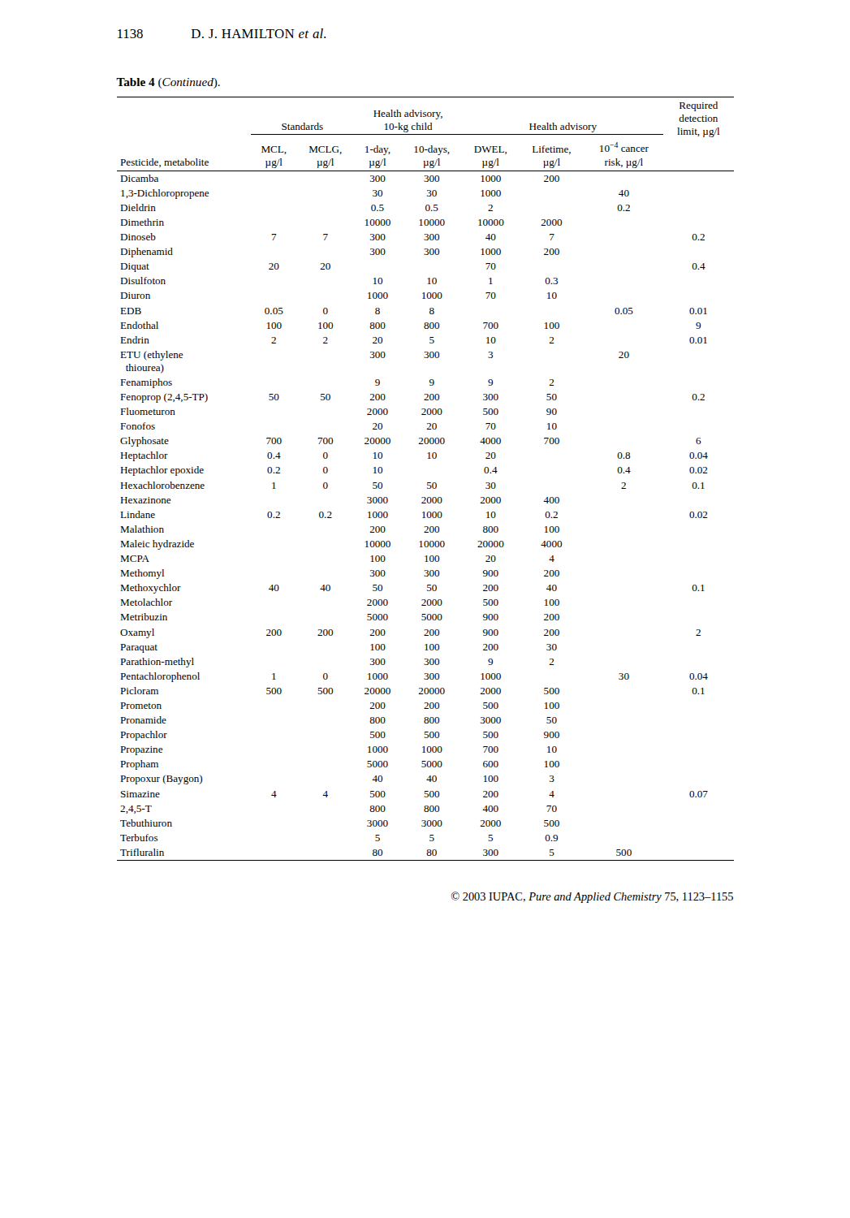1138
D. J. HAMILTON et al.
Table 4 (Continued).
| | Standards | Health advisory, 10-kg child | Health advisory | Required detection limit, µg/l |
| --- | --- | --- | --- | --- |
| Pesticide, metabolite | MCL, µg/l | MCLG, µg/l | 1-day, µg/l | 10-days, µg/l | DWEL, µg/l | Lifetime, µg/l | 10 −4 cancer risk, µg/l | |
| Dicamba | | | 300 | 300 | 1000 | 200 | | |
| 1,3-Dichloropropene | | | 30 | 30 | 1000 | | 40 | |
| Dieldrin | | | 0.5 | 0.5 | 2 | | 0.2 | |
| Dimethrin | | | 10000 | 10000 | 10000 | 2000 | | |
| Dinoseb | 7 | 7 | 300 | 300 | 40 | 7 | | 0.2 |
| Diphenamid | | | 300 | 300 | 1000 | 200 | | |
| Diquat | 20 | 20 | | | 70 | | | 0.4 |
| Disulfoton | | | 10 | 10 | 1 | 0.3 | | |
| Diuron | | | 1000 | 1000 | 70 | 10 | | |
| EDB | 0.05 | 0 | 8 | 8 | | | 0.05 | 0.01 |
| Endothal | 100 | 100 | 800 | 800 | 700 | 100 | | 9 |
| Endrin | 2 | 2 | 20 | 5 | 10 | 2 | | 0.01 |
| ETU (ethylene thiourea) | | | 300 | 300 | 3 | | 20 | |
| Fenamiphos | | | 9 | 9 | 9 | 2 | | |
| Fenoprop (2,4,5-TP) | 50 | 50 | 200 | 200 | 300 | 50 | | 0.2 |
| Fluometuron | | | 2000 | 2000 | 500 | 90 | | |
| Fonofos | | | 20 | 20 | 70 | 10 | | |
| Glyphosate | 700 | 700 | 20000 | 20000 | 4000 | 700 | | 6 |
| Heptachlor | 0.4 | 0 | 10 | 10 | 20 | | 0.8 | 0.04 |
| Heptachlor epoxide | 0.2 | 0 | 10 | | 0.4 | | 0.4 | 0.02 |
| Hexachlorobenzene | 1 | 0 | 50 | 50 | 30 | | 2 | 0.1 |
| Hexazinone | | | 3000 | 2000 | 2000 | 400 | | |
| Lindane | 0.2 | 0.2 | 1000 | 1000 | 10 | 0.2 | | 0.02 |
| Malathion | | | 200 | 200 | 800 | 100 | | |
| Maleic hydrazide | | | 10000 | 10000 | 20000 | 4000 | | |
| MCPA | | | 100 | 100 | 20 | 4 | | |
| Methomyl | | | 300 | 300 | 900 | 200 | | |
| Methoxychlor | 40 | 40 | 50 | 50 | 200 | 40 | | 0.1 |
| Metolachlor | | | 2000 | 2000 | 500 | 100 | | |
| Metribuzin | | | 5000 | 5000 | 900 | 200 | | |
| Oxamyl | 200 | 200 | 200 | 200 | 900 | 200 | | 2 |
| Paraquat | | | 100 | 100 | 200 | 30 | | |
| Parathion-methyl | | | 300 | 300 | 9 | 2 | | |
| Pentachlorophenol | 1 | 0 | 1000 | 300 | 1000 | | 30 | 0.04 |
| Picloram | 500 | 500 | 20000 | 20000 | 2000 | 500 | | 0.1 |
| Prometon | | | 200 | 200 | 500 | 100 | | |
| Pronamide | | | 800 | 800 | 3000 | 50 | | |
| Propachlor | | | 500 | 500 | 500 | 900 | | |
| Propazine | | | 1000 | 1000 | 700 | 10 | | |
| Propham | | | 5000 | 5000 | 600 | 100 | | |
| Propoxur (Baygon) | | | 40 | 40 | 100 | 3 | | |
| Simazine | 4 | 4 | 500 | 500 | 200 | 4 | | 0.07 |
| 2,4,5-T | | | 800 | 800 | 400 | 70 | | |
| Tebuthiuron | | | 3000 | 3000 | 2000 | 500 | | |
| Terbufos | | | 5 | 5 | 5 | 0.9 | | |
| Trifluralin | | | 80 | 80 | 300 | 5 | 500 | |
© 2003 IUPAC, Pure and Applied Chemistry 75, 1123–1155